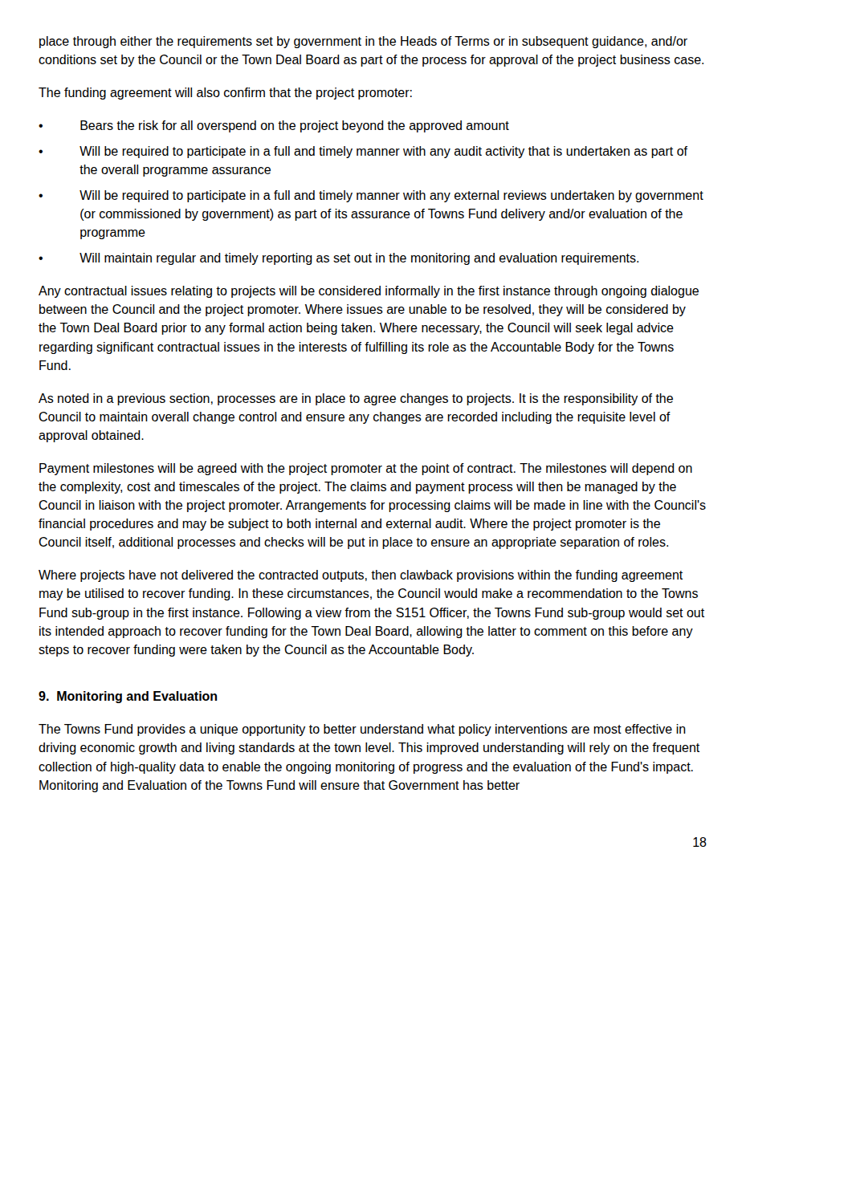place through either the requirements set by government in the Heads of Terms or in subsequent guidance, and/or conditions set by the Council or the Town Deal Board as part of the process for approval of the project business case.
The funding agreement will also confirm that the project promoter:
Bears the risk for all overspend on the project beyond the approved amount
Will be required to participate in a full and timely manner with any audit activity that is undertaken as part of the overall programme assurance
Will be required to participate in a full and timely manner with any external reviews undertaken by government (or commissioned by government) as part of its assurance of Towns Fund delivery and/or evaluation of the programme
Will maintain regular and timely reporting as set out in the monitoring and evaluation requirements.
Any contractual issues relating to projects will be considered informally in the first instance through ongoing dialogue between the Council and the project promoter. Where issues are unable to be resolved, they will be considered by the Town Deal Board prior to any formal action being taken. Where necessary, the Council will seek legal advice regarding significant contractual issues in the interests of fulfilling its role as the Accountable Body for the Towns Fund.
As noted in a previous section, processes are in place to agree changes to projects. It is the responsibility of the Council to maintain overall change control and ensure any changes are recorded including the requisite level of approval obtained.
Payment milestones will be agreed with the project promoter at the point of contract. The milestones will depend on the complexity, cost and timescales of the project. The claims and payment process will then be managed by the Council in liaison with the project promoter. Arrangements for processing claims will be made in line with the Council's financial procedures and may be subject to both internal and external audit. Where the project promoter is the Council itself, additional processes and checks will be put in place to ensure an appropriate separation of roles.
Where projects have not delivered the contracted outputs, then clawback provisions within the funding agreement may be utilised to recover funding. In these circumstances, the Council would make a recommendation to the Towns Fund sub-group in the first instance. Following a view from the S151 Officer, the Towns Fund sub-group would set out its intended approach to recover funding for the Town Deal Board, allowing the latter to comment on this before any steps to recover funding were taken by the Council as the Accountable Body.
9. Monitoring and Evaluation
The Towns Fund provides a unique opportunity to better understand what policy interventions are most effective in driving economic growth and living standards at the town level. This improved understanding will rely on the frequent collection of high-quality data to enable the ongoing monitoring of progress and the evaluation of the Fund's impact. Monitoring and Evaluation of the Towns Fund will ensure that Government has better
18